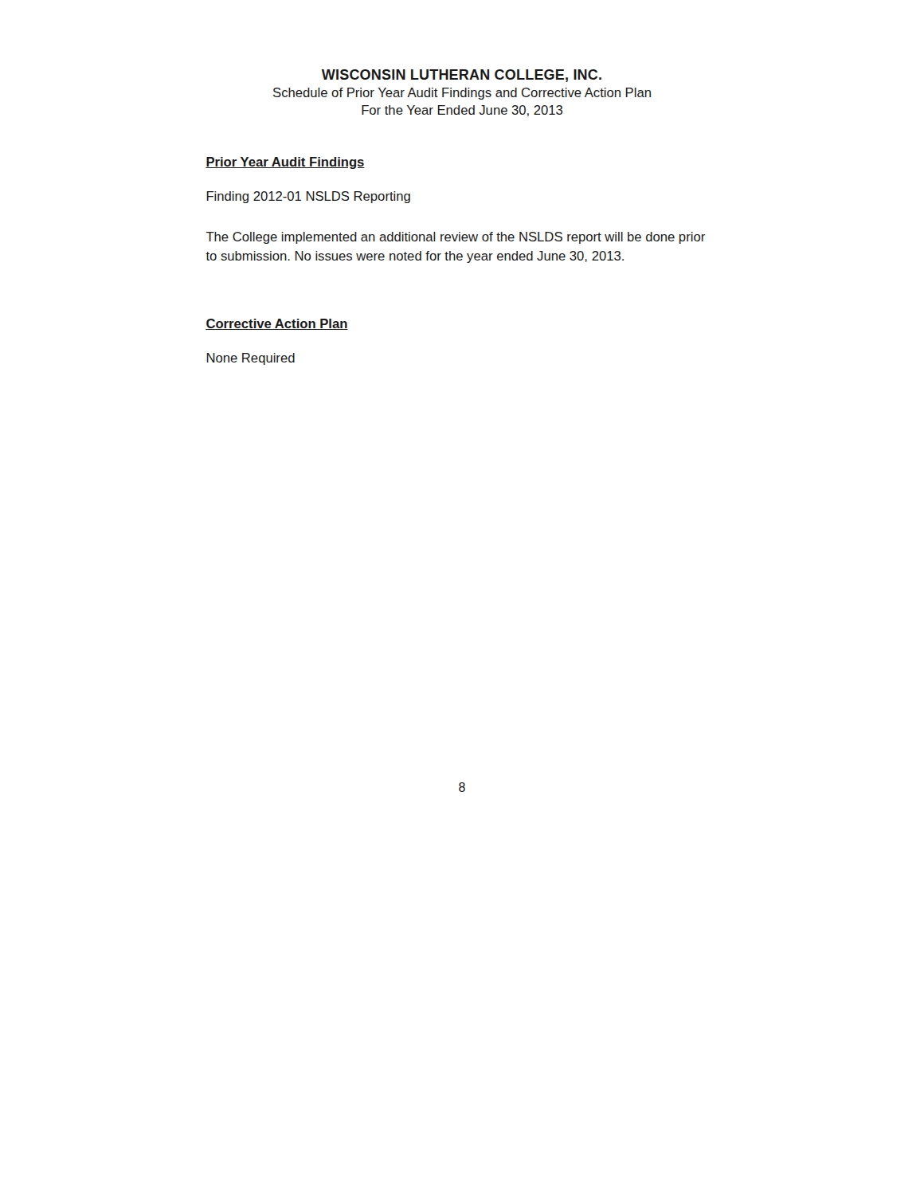WISCONSIN LUTHERAN COLLEGE, INC.
Schedule of Prior Year Audit Findings and Corrective Action Plan
For the Year Ended June 30, 2013
Prior Year Audit Findings
Finding 2012-01 NSLDS Reporting
The College implemented an additional review of the NSLDS report will be done prior to submission. No issues were noted for the year ended June 30, 2013.
Corrective Action Plan
None Required
8